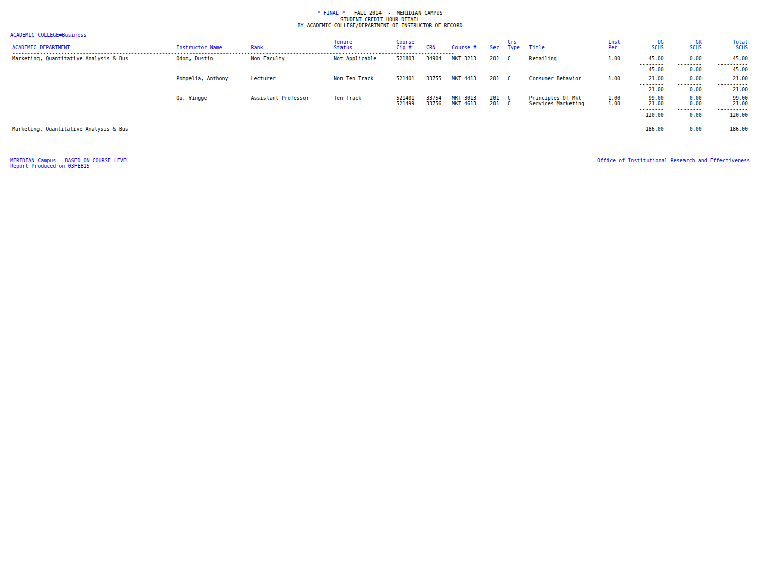* FINAL * FALL 2014 - MERIDIAN CAMPUS
STUDENT CREDIT HOUR DETAIL
BY ACADEMIC COLLEGE/DEPARTMENT OF INSTRUCTOR OF RECORD
ACADEMIC COLLEGE=Business
| | | | Tenure | Course | | | | Crs | | Inst | UG | GR | Total |
| --- | --- | --- | --- | --- | --- | --- | --- | --- | --- | --- | --- | --- | --- |
| ACADEMIC DEPARTMENT | Instructor Name | Rank | Status | Cip # | CRN | Course # | Sec | Type | Title | Per | SCHS | SCHS | SCHS |
| ------------------------------------------------------------------------------------------------------------------------------------------------- |
| Marketing, Quantitative Analysis & Bus | Odom, Dustin | Non-Faculty | Not Applicable | 521803 | 34904 | MKT 3213 | 201 | C | Retailing | 1.00 | 45.00 | 0.00 | 45.00 |
| | -------- | -------- | ---------- |
| | 45.00 | 0.00 | 45.00 |
| | Pompelia, Anthony | Lecturer | Non-Ten Track | 521401 | 33755 | MKT 4413 | 201 | C | Consumer Behavior | 1.00 | 21.00 | 0.00 | 21.00 |
| | -------- | -------- | ---------- |
| | 21.00 | 0.00 | 21.00 |
| | Qu, Yingge | Assistant Professor | Ten Track | 521401 | 33754 | MKT 3013 | 201 | C | Principles Of Mkt | 1.00 | 99.00 | 0.00 | 99.00 |
| | | | | 521499 | 33756 | MKT 4613 | 201 | C | Services Marketing | 1.00 | 21.00 | 0.00 | 21.00 |
| | -------- | -------- | ---------- |
| | 120.00 | 0.00 | 120.00 |
| ======================================= | | ======== | ======== | ========== |
| Marketing, Quantitative Analysis & Bus | | 186.00 | 0.00 | 186.00 |
| ======================================= | | ======== | ======== | ========== |
MERIDIAN Campus - BASED ON COURSE LEVEL
Report Produced on 03FEB15
Office of Institutional Research and Effectiveness